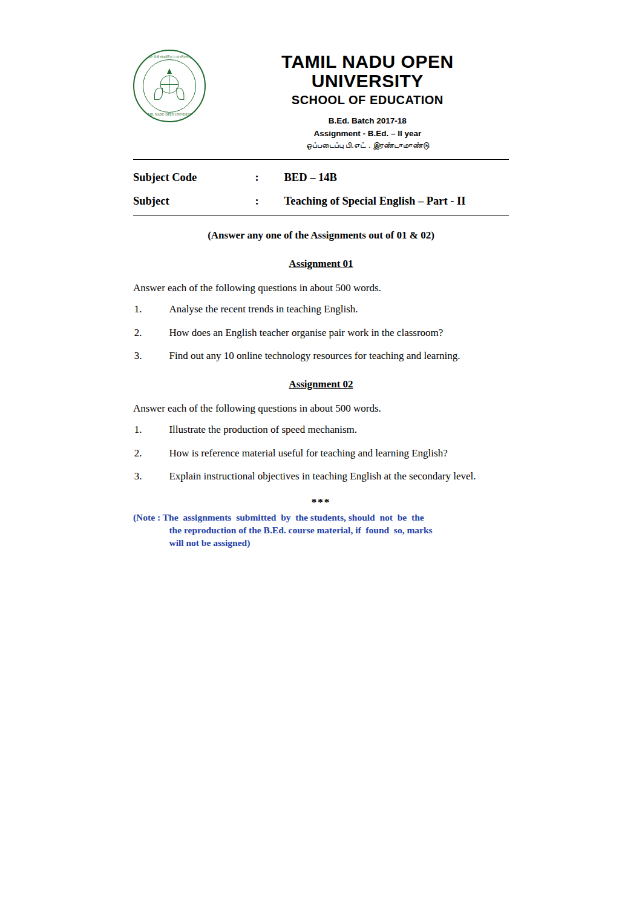தமிழ்நாடு திறந்தநிலைப் பல்கலைக்கழகம்
TAMIL NADU OPEN UNIVERSITY
TAMIL NADU OPEN UNIVERSITY
SCHOOL OF EDUCATION
B.Ed. Batch 2017-18
Assignment - B.Ed. – II year
ஒப்படைப்பு பி.எட். . இரண்டாமாண்டு
| Subject Code | : | BED – 14B |
| Subject | : | Teaching of Special English – Part - II |
(Answer any one of the Assignments out of 01 & 02)
Assignment 01
Answer each of the following questions in about 500 words.
Analyse the recent trends in teaching English.
How does an English teacher organise pair work in the classroom?
Find out any 10 online technology resources for teaching and learning.
Assignment 02
Answer each of the following questions in about 500 words.
Illustrate the production of speed mechanism.
How is reference material useful for teaching and learning English?
Explain instructional objectives in teaching English at the secondary level.
***
(Note : The assignments submitted by the students, should not be the the reproduction of the B.Ed. course material, if found so, marks will not be assigned)